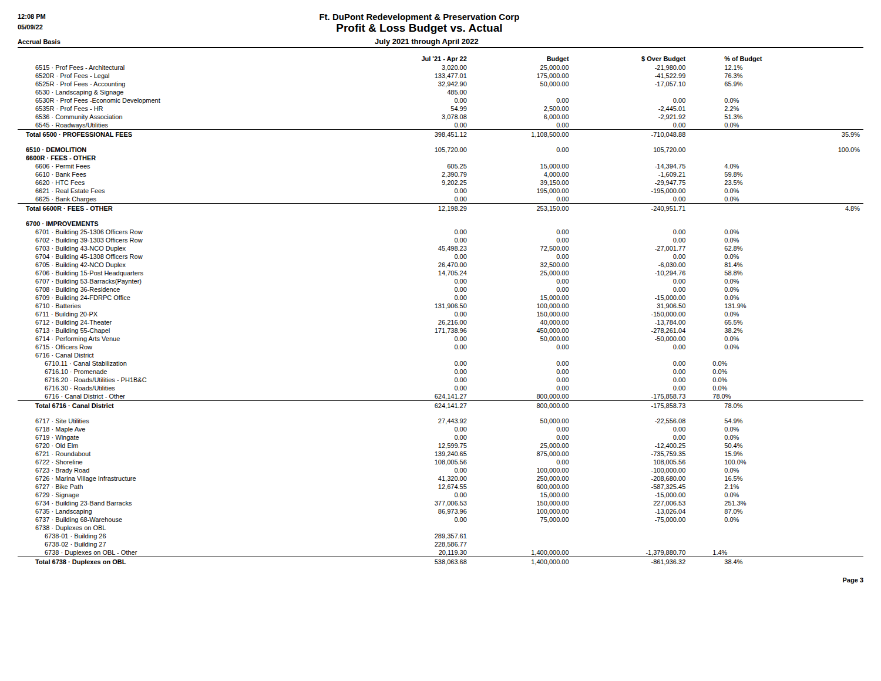12:08 PM
05/09/22
Ft. DuPont Redevelopment & Preservation Corp
Profit & Loss Budget vs. Actual
Accrual Basis
July 2021 through April 2022
| | Jul '21 - Apr 22 | Budget | $ Over Budget | % of Budget |
| --- | --- | --- | --- | --- |
| 6515 · Prof Fees - Architectural | 3,020.00 | 25,000.00 | -21,980.00 | 12.1% |
| 6520R · Prof Fees - Legal | 133,477.01 | 175,000.00 | -41,522.99 | 76.3% |
| 6525R · Prof Fees - Accounting | 32,942.90 | 50,000.00 | -17,057.10 | 65.9% |
| 6530 · Landscaping & Signage | 485.00 | | | |
| 6530R · Prof Fees -Economic Development | 0.00 | 0.00 | 0.00 | 0.0% |
| 6535R · Prof Fees - HR | 54.99 | 2,500.00 | -2,445.01 | 2.2% |
| 6536 · Community Association | 3,078.08 | 6,000.00 | -2,921.92 | 51.3% |
| 6545 · Roadways/Utilities | 0.00 | 0.00 | 0.00 | 0.0% |
| Total 6500 · PROFESSIONAL FEES | 398,451.12 | 1,108,500.00 | -710,048.88 | 35.9% |
| 6510 · DEMOLITION | 105,720.00 | 0.00 | 105,720.00 | 100.0% |
| 6600R · FEES - OTHER | | | | |
| 6606 · Permit Fees | 605.25 | 15,000.00 | -14,394.75 | 4.0% |
| 6610 · Bank Fees | 2,390.79 | 4,000.00 | -1,609.21 | 59.8% |
| 6620 · HTC Fees | 9,202.25 | 39,150.00 | -29,947.75 | 23.5% |
| 6621 · Real Estate Fees | 0.00 | 195,000.00 | -195,000.00 | 0.0% |
| 6625 · Bank Charges | 0.00 | 0.00 | 0.00 | 0.0% |
| Total 6600R · FEES - OTHER | 12,198.29 | 253,150.00 | -240,951.71 | 4.8% |
| 6700 · IMPROVEMENTS | | | | |
| 6701 · Building 25-1306 Officers Row | 0.00 | 0.00 | 0.00 | 0.0% |
| 6702 · Building 39-1303 Officers Row | 0.00 | 0.00 | 0.00 | 0.0% |
| 6703 · Building 43-NCO Duplex | 45,498.23 | 72,500.00 | -27,001.77 | 62.8% |
| 6704 · Building 45-1308 Officers Row | 0.00 | 0.00 | 0.00 | 0.0% |
| 6705 · Building 42-NCO Duplex | 26,470.00 | 32,500.00 | -6,030.00 | 81.4% |
| 6706 · Building 15-Post Headquarters | 14,705.24 | 25,000.00 | -10,294.76 | 58.8% |
| 6707 · Building 53-Barracks(Paynter) | 0.00 | 0.00 | 0.00 | 0.0% |
| 6708 · Building 36-Residence | 0.00 | 0.00 | 0.00 | 0.0% |
| 6709 · Building 24-FDRPC Office | 0.00 | 15,000.00 | -15,000.00 | 0.0% |
| 6710 · Batteries | 131,906.50 | 100,000.00 | 31,906.50 | 131.9% |
| 6711 · Building 20-PX | 0.00 | 150,000.00 | -150,000.00 | 0.0% |
| 6712 · Building 24-Theater | 26,216.00 | 40,000.00 | -13,784.00 | 65.5% |
| 6713 · Building 55-Chapel | 171,738.96 | 450,000.00 | -278,261.04 | 38.2% |
| 6714 · Performing Arts Venue | 0.00 | 50,000.00 | -50,000.00 | 0.0% |
| 6715 · Officers Row | 0.00 | 0.00 | 0.00 | 0.0% |
| 6716 · Canal District | | | | |
| 6710.11 · Canal Stabilization | 0.00 | 0.00 | 0.00 | 0.0% |
| 6716.10 · Promenade | 0.00 | 0.00 | 0.00 | 0.0% |
| 6716.20 · Roads/Utilities - PH1B&C | 0.00 | 0.00 | 0.00 | 0.0% |
| 6716.30 · Roads/Utilities | 0.00 | 0.00 | 0.00 | 0.0% |
| 6716 · Canal District - Other | 624,141.27 | 800,000.00 | -175,858.73 | 78.0% |
| Total 6716 · Canal District | 624,141.27 | 800,000.00 | -175,858.73 | 78.0% |
| 6717 · Site Utilities | 27,443.92 | 50,000.00 | -22,556.08 | 54.9% |
| 6718 · Maple Ave | 0.00 | 0.00 | 0.00 | 0.0% |
| 6719 · Wingate | 0.00 | 0.00 | 0.00 | 0.0% |
| 6720 · Old Elm | 12,599.75 | 25,000.00 | -12,400.25 | 50.4% |
| 6721 · Roundabout | 139,240.65 | 875,000.00 | -735,759.35 | 15.9% |
| 6722 · Shoreline | 108,005.56 | 0.00 | 108,005.56 | 100.0% |
| 6723 · Brady Road | 0.00 | 100,000.00 | -100,000.00 | 0.0% |
| 6726 · Marina Village Infrastructure | 41,320.00 | 250,000.00 | -208,680.00 | 16.5% |
| 6727 · Bike Path | 12,674.55 | 600,000.00 | -587,325.45 | 2.1% |
| 6729 · Signage | 0.00 | 15,000.00 | -15,000.00 | 0.0% |
| 6734 · Building 23-Band Barracks | 377,006.53 | 150,000.00 | 227,006.53 | 251.3% |
| 6735 · Landscaping | 86,973.96 | 100,000.00 | -13,026.04 | 87.0% |
| 6737 · Building 68-Warehouse | 0.00 | 75,000.00 | -75,000.00 | 0.0% |
| 6738 · Duplexes on OBL | | | | |
| 6738-01 · Building 26 | 289,357.61 | | | |
| 6738-02 · Building 27 | 228,586.77 | | | |
| 6738 · Duplexes on OBL - Other | 20,119.30 | 1,400,000.00 | -1,379,880.70 | 1.4% |
| Total 6738 · Duplexes on OBL | 538,063.68 | 1,400,000.00 | -861,936.32 | 38.4% |
Page 3